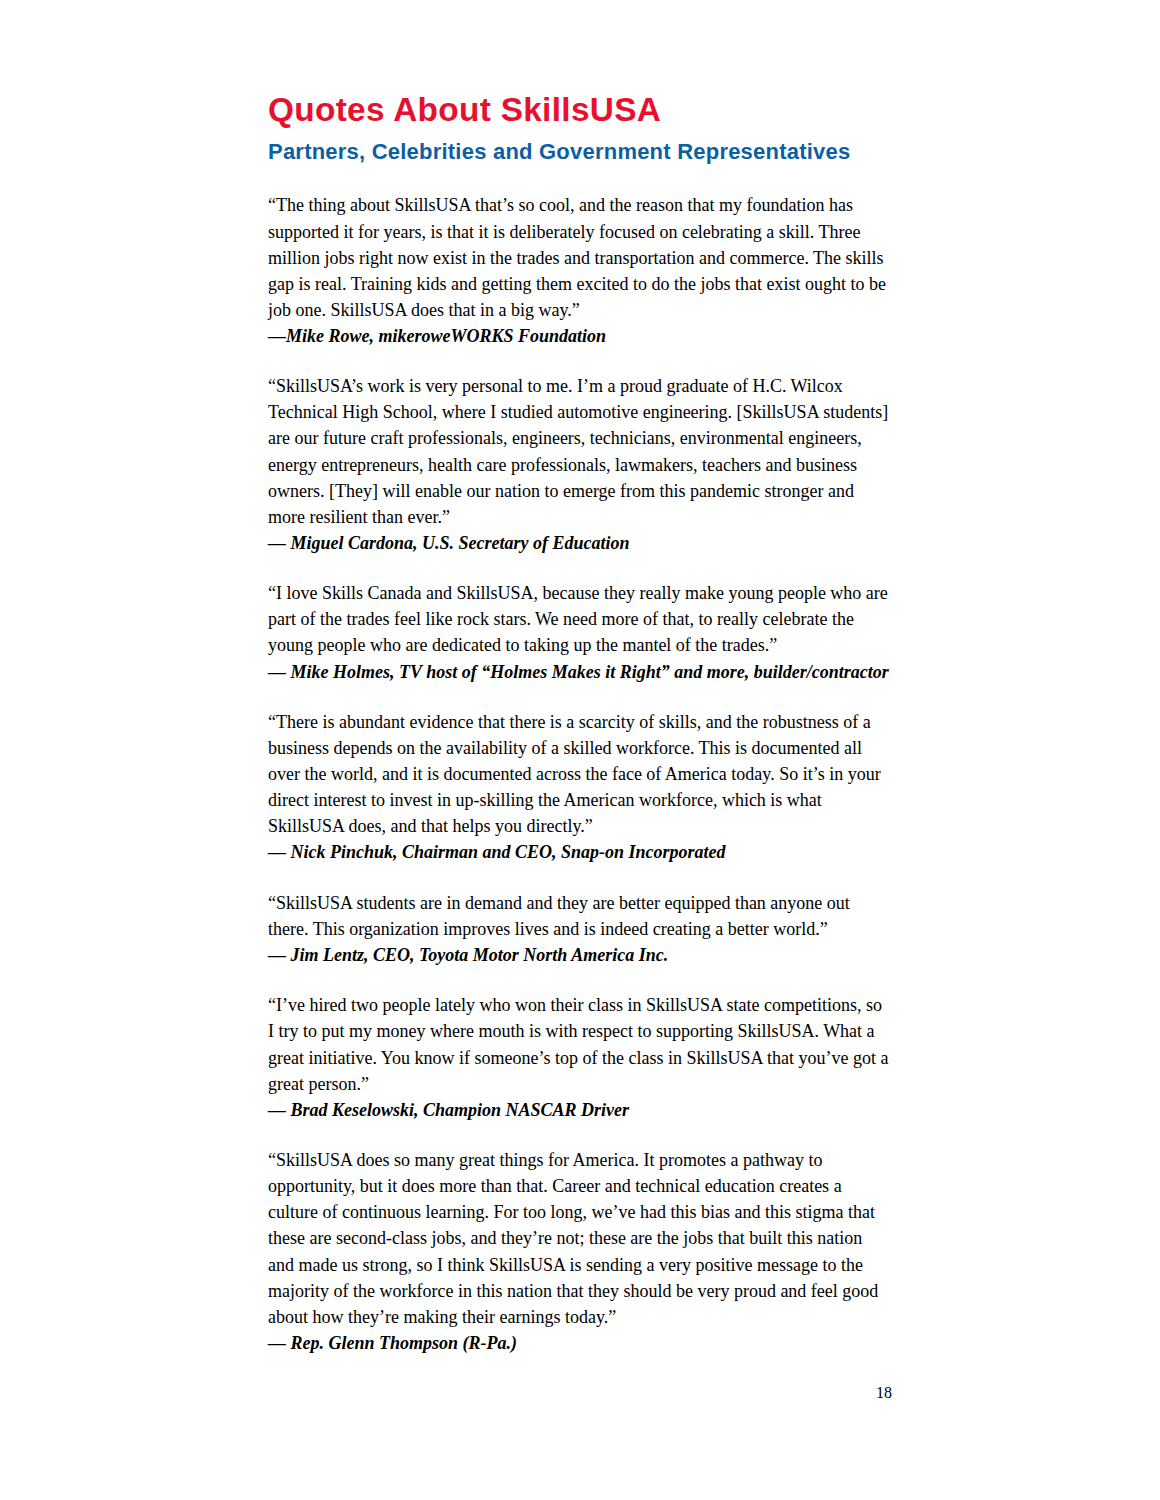Quotes About SkillsUSA
Partners, Celebrities and Government Representatives
“The thing about SkillsUSA that’s so cool, and the reason that my foundation has supported it for years, is that it is deliberately focused on celebrating a skill. Three million jobs right now exist in the trades and transportation and commerce. The skills gap is real. Training kids and getting them excited to do the jobs that exist ought to be job one. SkillsUSA does that in a big way.”
—Mike Rowe, mikeroweWORKS Foundation
“SkillsUSA’s work is very personal to me. I’m a proud graduate of H.C. Wilcox Technical High School, where I studied automotive engineering. [SkillsUSA students] are our future craft professionals, engineers, technicians, environmental engineers, energy entrepreneurs, health care professionals, lawmakers, teachers and business owners. [They] will enable our nation to emerge from this pandemic stronger and more resilient than ever.”
— Miguel Cardona, U.S. Secretary of Education
“I love Skills Canada and SkillsUSA, because they really make young people who are part of the trades feel like rock stars. We need more of that, to really celebrate the young people who are dedicated to taking up the mantel of the trades.”
— Mike Holmes, TV host of “Holmes Makes it Right” and more, builder/contractor
“There is abundant evidence that there is a scarcity of skills, and the robustness of a business depends on the availability of a skilled workforce. This is documented all over the world, and it is documented across the face of America today. So it’s in your direct interest to invest in up-skilling the American workforce, which is what SkillsUSA does, and that helps you directly.”
— Nick Pinchuk, Chairman and CEO, Snap-on Incorporated
“SkillsUSA students are in demand and they are better equipped than anyone out there. This organization improves lives and is indeed creating a better world.”
— Jim Lentz, CEO, Toyota Motor North America Inc.
“I’ve hired two people lately who won their class in SkillsUSA state competitions, so I try to put my money where mouth is with respect to supporting SkillsUSA. What a great initiative. You know if someone’s top of the class in SkillsUSA that you’ve got a great person.”
— Brad Keselowski, Champion NASCAR Driver
“SkillsUSA does so many great things for America. It promotes a pathway to opportunity, but it does more than that. Career and technical education creates a culture of continuous learning. For too long, we’ve had this bias and this stigma that these are second-class jobs, and they’re not; these are the jobs that built this nation and made us strong, so I think SkillsUSA is sending a very positive message to the majority of the workforce in this nation that they should be very proud and feel good about how they’re making their earnings today.”
— Rep. Glenn Thompson (R-Pa.)
18